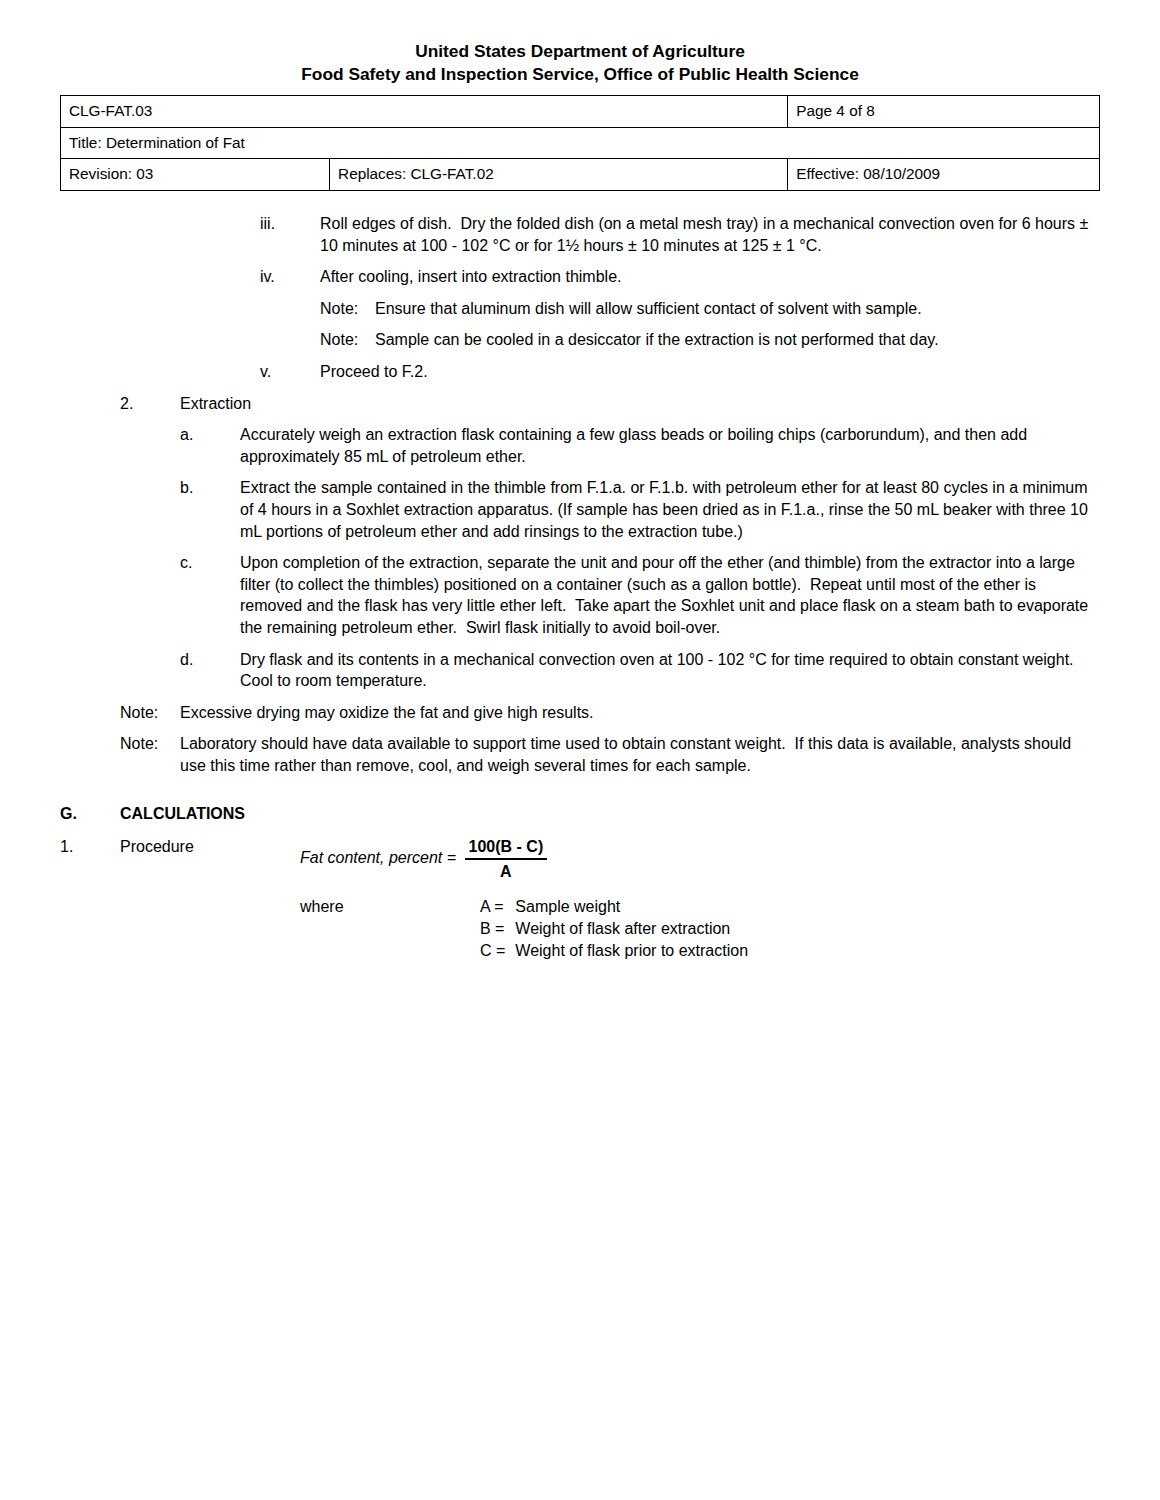United States Department of Agriculture
Food Safety and Inspection Service, Office of Public Health Science
| CLG-FAT.03 | Page 4 of 8 |
| Title: Determination of Fat |
| Revision: 03 | Replaces: CLG-FAT.02 | Effective: 08/10/2009 |
iii.
Roll edges of dish. Dry the folded dish (on a metal mesh tray) in a mechanical convection oven for 6 hours ± 10 minutes at 100 - 102 °C or for 1½ hours ± 10 minutes at 125 ± 1 °C.
iv.
After cooling, insert into extraction thimble.
Note: Ensure that aluminum dish will allow sufficient contact of solvent with sample.
Note: Sample can be cooled in a desiccator if the extraction is not performed that day.
v.
Proceed to F.2.
2.
Extraction
a.
Accurately weigh an extraction flask containing a few glass beads or boiling chips (carborundum), and then add approximately 85 mL of petroleum ether.
b.
Extract the sample contained in the thimble from F.1.a. or F.1.b. with petroleum ether for at least 80 cycles in a minimum of 4 hours in a Soxhlet extraction apparatus. (If sample has been dried as in F.1.a., rinse the 50 mL beaker with three 10 mL portions of petroleum ether and add rinsings to the extraction tube.)
c.
Upon completion of the extraction, separate the unit and pour off the ether (and thimble) from the extractor into a large filter (to collect the thimbles) positioned on a container (such as a gallon bottle). Repeat until most of the ether is removed and the flask has very little ether left. Take apart the Soxhlet unit and place flask on a steam bath to evaporate the remaining petroleum ether. Swirl flask initially to avoid boil-over.
d.
Dry flask and its contents in a mechanical convection oven at 100 - 102 °C for time required to obtain constant weight. Cool to room temperature.
Note: Excessive drying may oxidize the fat and give high results.
Note: Laboratory should have data available to support time used to obtain constant weight. If this data is available, analysts should use this time rather than remove, cool, and weigh several times for each sample.
G.
CALCULATIONS
1.
Procedure
Fat content, percent = 100(B - C) A
where
| A = | Sample weight |
| B = | Weight of flask after extraction |
| C = | Weight of flask prior to extraction |